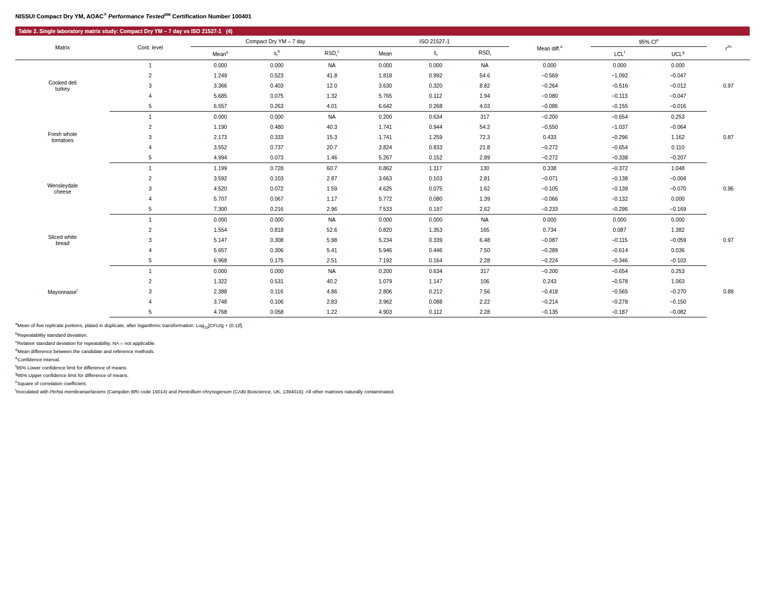NISSUI Compact Dry YM, AOAC® Performance Tested SM Certification Number 100401
Table 2. Single laboratory matrix study: Compact Dry YM – 7 day vs ISO 21527-1 (4)
| Matrix | Cont. level | Compact Dry YM – 7 day | ISO 21527-1 | Mean diff. d | 95% CI e | r 2h |
| --- | --- | --- | --- | --- | --- | --- |
| Mean a | s r b | RSD r c | Mean | s r | RSD r | LCL f | UCL g |
| Cooked deli turkey | 1 | 0.000 | 0.000 | NA | 0.000 | 0.000 | NA | 0.000 | 0.000 | 0.000 | 0.97 |
| 2 | 1.249 | 0.523 | 41.8 | 1.818 | 0.992 | 54.6 | −0.569 | −1.092 | −0.047 |
| 3 | 3.366 | 0.403 | 12.0 | 3.630 | 0.320 | 8.82 | −0.264 | −0.516 | −0.012 |
| 4 | 5.685 | 0.075 | 1.32 | 5.765 | 0.112 | 1.94 | −0.080 | −0.113 | −0.047 |
| 5 | 6.557 | 0.263 | 4.01 | 6.642 | 0.268 | 4.03 | −0.086 | −0.155 | −0.016 |
| Fresh whole tomatoes | 1 | 0.000 | 0.000 | NA | 0.200 | 0.634 | 317 | −0.200 | −0.654 | 0.253 | 0.87 |
| 2 | 1.190 | 0.480 | 40.3 | 1.741 | 0.944 | 54.2 | −0.550 | −1.037 | −0.064 |
| 3 | 2.173 | 0.333 | 15.3 | 1.741 | 1.259 | 72.3 | 0.433 | −0.296 | 1.162 |
| 4 | 3.552 | 0.737 | 20.7 | 3.824 | 0.833 | 21.8 | −0.272 | −0.654 | 0.110 |
| 5 | 4.994 | 0.073 | 1.46 | 5.267 | 0.152 | 2.89 | −0.272 | −0.338 | −0.207 |
| Wensleydale cheese | 1 | 1.199 | 0.728 | 60.7 | 0.862 | 1.117 | 130 | 0.338 | −0.372 | 1.048 | 0.96 |
| 2 | 3.592 | 0.103 | 2.87 | 3.663 | 0.103 | 2.81 | −0.071 | −0.138 | −0.004 |
| 3 | 4.520 | 0.072 | 1.59 | 4.625 | 0.075 | 1.62 | −0.105 | −0.139 | −0.070 |
| 4 | 5.707 | 0.067 | 1.17 | 5.772 | 0.080 | 1.39 | −0.066 | −0.132 | 0.000 |
| 5 | 7.300 | 0.216 | 2.96 | 7.533 | 0.197 | 2.62 | −0.233 | −0.296 | −0.169 |
| Sliced white bread | 1 | 0.000 | 0.000 | NA | 0.000 | 0.000 | NA | 0.000 | 0.000 | 0.000 | 0.97 |
| 2 | 1.554 | 0.818 | 52.6 | 0.820 | 1.353 | 165 | 0.734 | 0.087 | 1.382 |
| 3 | 5.147 | 0.308 | 5.98 | 5.234 | 0.339 | 6.48 | −0.087 | −0.115 | −0.059 |
| 4 | 5.657 | 0.306 | 5.41 | 5.946 | 0.446 | 7.50 | −0.289 | −0.614 | 0.036 |
| 5 | 6.968 | 0.175 | 2.51 | 7.192 | 0.164 | 2.28 | −0.224 | −0.346 | −0.103 |
| Mayonnaise i | 1 | 0.000 | 0.000 | NA | 0.200 | 0.634 | 317 | −0.200 | −0.654 | 0.253 | 0.89 |
| 2 | 1.322 | 0.531 | 40.2 | 1.079 | 1.147 | 106 | 0.243 | −0.578 | 1.063 |
| 3 | 2.388 | 0.116 | 4.86 | 2.806 | 0.212 | 7.56 | −0.418 | −0.565 | −0.270 |
| 4 | 3.748 | 0.106 | 2.83 | 3.962 | 0.088 | 2.22 | −0.214 | −0.278 | −0.150 |
| 5 | 4.768 | 0.058 | 1.22 | 4.903 | 0.112 | 2.28 | −0.135 | −0.187 | −0.082 |
aMean of five replicate portions, plated in duplicate, after logarithmic transformation: Log10[CFU/g + (0.1)f].
bRepeatability standard deviation.
cRelative standard deviation for repeatability. NA = not applicable.
dMean difference between the candidate and reference methods.
eConfidence interval.
f95% Lower confidence limit for difference of means.
g95% Upper confidence limit for difference of means.
hSquare of correlation coefficient.
iInoculated with Pichia membranaefaciens (Campden BRI code 16014) and Penicillium chrysogenum (CABI Bioscience, UK, 1394016). All other matrixes naturally contaminated.